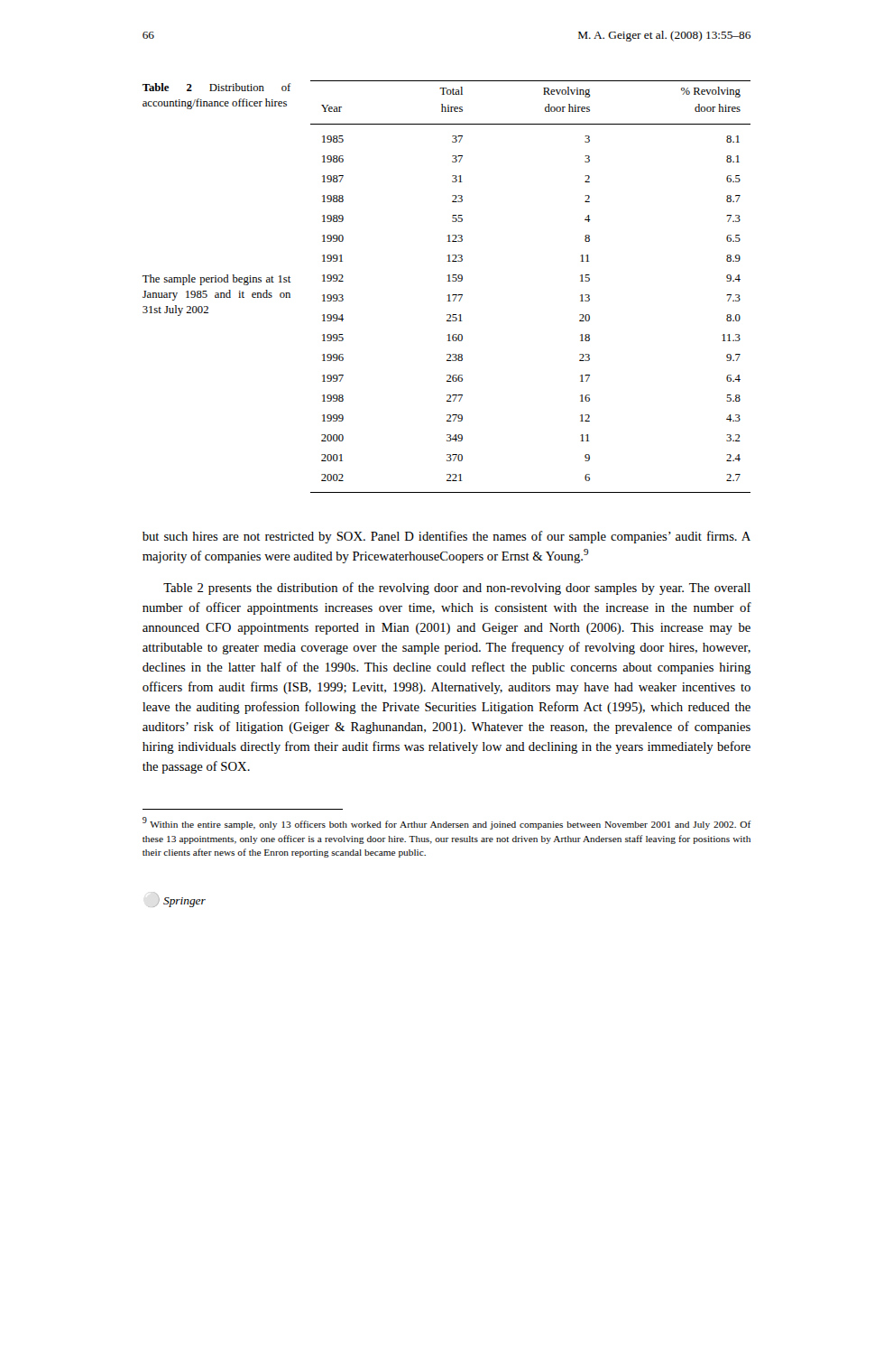66 M. A. Geiger et al. (2008) 13:55–86
Table 2 Distribution of accounting/finance officer hires
The sample period begins at 1st January 1985 and it ends on 31st July 2002
Table 2 Distribution of accounting/finance officer hires
| Year | Total hires | Revolving door hires | % Revolving door hires |
| --- | --- | --- | --- |
| 1985 | 37 | 3 | 8.1 |
| 1986 | 37 | 3 | 8.1 |
| 1987 | 31 | 2 | 6.5 |
| 1988 | 23 | 2 | 8.7 |
| 1989 | 55 | 4 | 7.3 |
| 1990 | 123 | 8 | 6.5 |
| 1991 | 123 | 11 | 8.9 |
| 1992 | 159 | 15 | 9.4 |
| 1993 | 177 | 13 | 7.3 |
| 1994 | 251 | 20 | 8.0 |
| 1995 | 160 | 18 | 11.3 |
| 1996 | 238 | 23 | 9.7 |
| 1997 | 266 | 17 | 6.4 |
| 1998 | 277 | 16 | 5.8 |
| 1999 | 279 | 12 | 4.3 |
| 2000 | 349 | 11 | 3.2 |
| 2001 | 370 | 9 | 2.4 |
| 2002 | 221 | 6 | 2.7 |
but such hires are not restricted by SOX. Panel D identifies the names of our sample companies’ audit firms. A majority of companies were audited by PricewaterhouseCoopers or Ernst & Young.9
Table 2 presents the distribution of the revolving door and non-revolving door samples by year. The overall number of officer appointments increases over time, which is consistent with the increase in the number of announced CFO appointments reported in Mian (2001) and Geiger and North (2006). This increase may be attributable to greater media coverage over the sample period. The frequency of revolving door hires, however, declines in the latter half of the 1990s. This decline could reflect the public concerns about companies hiring officers from audit firms (ISB, 1999; Levitt, 1998). Alternatively, auditors may have had weaker incentives to leave the auditing profession following the Private Securities Litigation Reform Act (1995), which reduced the auditors’ risk of litigation (Geiger & Raghunandan, 2001). Whatever the reason, the prevalence of companies hiring individuals directly from their audit firms was relatively low and declining in the years immediately before the passage of SOX.
9 Within the entire sample, only 13 officers both worked for Arthur Andersen and joined companies between November 2001 and July 2002. Of these 13 appointments, only one officer is a revolving door hire. Thus, our results are not driven by Arthur Andersen staff leaving for positions with their clients after news of the Enron reporting scandal became public.
⚪ Springer